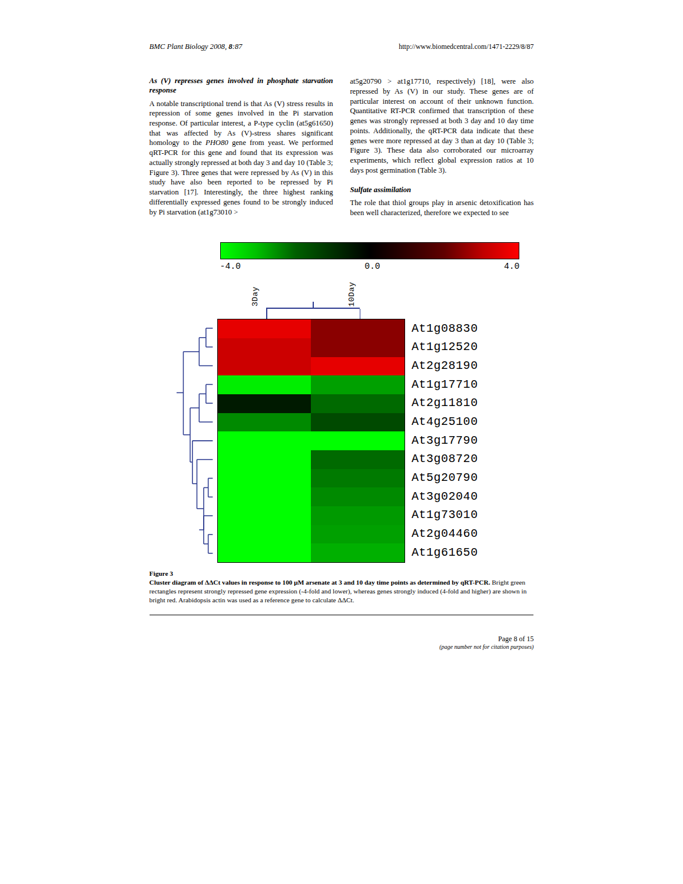BMC Plant Biology 2008, 8:87
http://www.biomedcentral.com/1471-2229/8/87
As (V) represses genes involved in phosphate starvation response
A notable transcriptional trend is that As (V) stress results in repression of some genes involved in the Pi starvation response. Of particular interest, a P-type cyclin (at5g61650) that was affected by As (V)-stress shares significant homology to the PHO80 gene from yeast. We performed qRT-PCR for this gene and found that its expression was actually strongly repressed at both day 3 and day 10 (Table 3; Figure 3). Three genes that were repressed by As (V) in this study have also been reported to be repressed by Pi starvation [17]. Interestingly, the three highest ranking differentially expressed genes found to be strongly induced by Pi starvation (at1g73010 >
at5g20790 > at1g17710, respectively) [18], were also repressed by As (V) in our study. These genes are of particular interest on account of their unknown function. Quantitative RT-PCR confirmed that transcription of these genes was strongly repressed at both 3 day and 10 day time points. Additionally, the qRT-PCR data indicate that these genes were more repressed at day 3 than at day 10 (Table 3; Figure 3). These data also corroborated our microarray experiments, which reflect global expression ratios at 10 days post germination (Table 3).
Sulfate assimilation
The role that thiol groups play in arsenic detoxification has been well characterized, therefore we expected to see
-4.0 0.0 4.0
3Day
10Day
At1g08830
At1g12520
At2g28190
At1g17710
At2g11810
At4g25100
At3g17790
At3g08720
At5g20790
At3g02040
At1g73010
At2g04460
At1g61650
Figure 3
Cluster diagram of ΔΔCt values in response to 100 μM arsenate at 3 and 10 day time points as determined by qRT-PCR. Bright green rectangles represent strongly repressed gene expression (-4-fold and lower), whereas genes strongly induced (4-fold and higher) are shown in bright red. Arabidopsis actin was used as a reference gene to calculate ΔΔCt.
Page 8 of 15
(page number not for citation purposes)